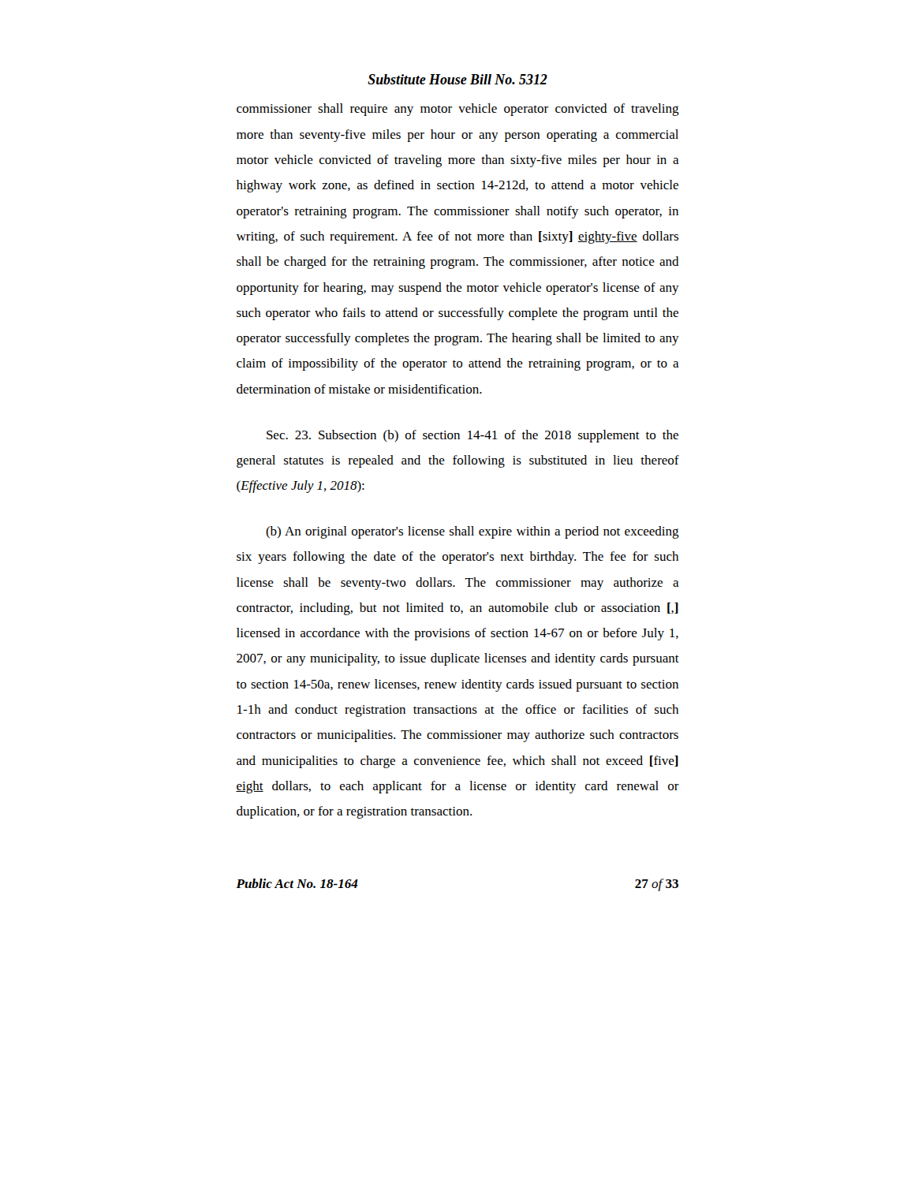Substitute House Bill No. 5312
commissioner shall require any motor vehicle operator convicted of traveling more than seventy-five miles per hour or any person operating a commercial motor vehicle convicted of traveling more than sixty-five miles per hour in a highway work zone, as defined in section 14-212d, to attend a motor vehicle operator's retraining program. The commissioner shall notify such operator, in writing, of such requirement. A fee of not more than [sixty] eighty-five dollars shall be charged for the retraining program. The commissioner, after notice and opportunity for hearing, may suspend the motor vehicle operator's license of any such operator who fails to attend or successfully complete the program until the operator successfully completes the program. The hearing shall be limited to any claim of impossibility of the operator to attend the retraining program, or to a determination of mistake or misidentification.
Sec. 23. Subsection (b) of section 14-41 of the 2018 supplement to the general statutes is repealed and the following is substituted in lieu thereof (Effective July 1, 2018):
(b) An original operator's license shall expire within a period not exceeding six years following the date of the operator's next birthday. The fee for such license shall be seventy-two dollars. The commissioner may authorize a contractor, including, but not limited to, an automobile club or association [,] licensed in accordance with the provisions of section 14-67 on or before July 1, 2007, or any municipality, to issue duplicate licenses and identity cards pursuant to section 14-50a, renew licenses, renew identity cards issued pursuant to section 1-1h and conduct registration transactions at the office or facilities of such contractors or municipalities. The commissioner may authorize such contractors and municipalities to charge a convenience fee, which shall not exceed [five] eight dollars, to each applicant for a license or identity card renewal or duplication, or for a registration transaction.
Public Act No. 18-164 27 of 33